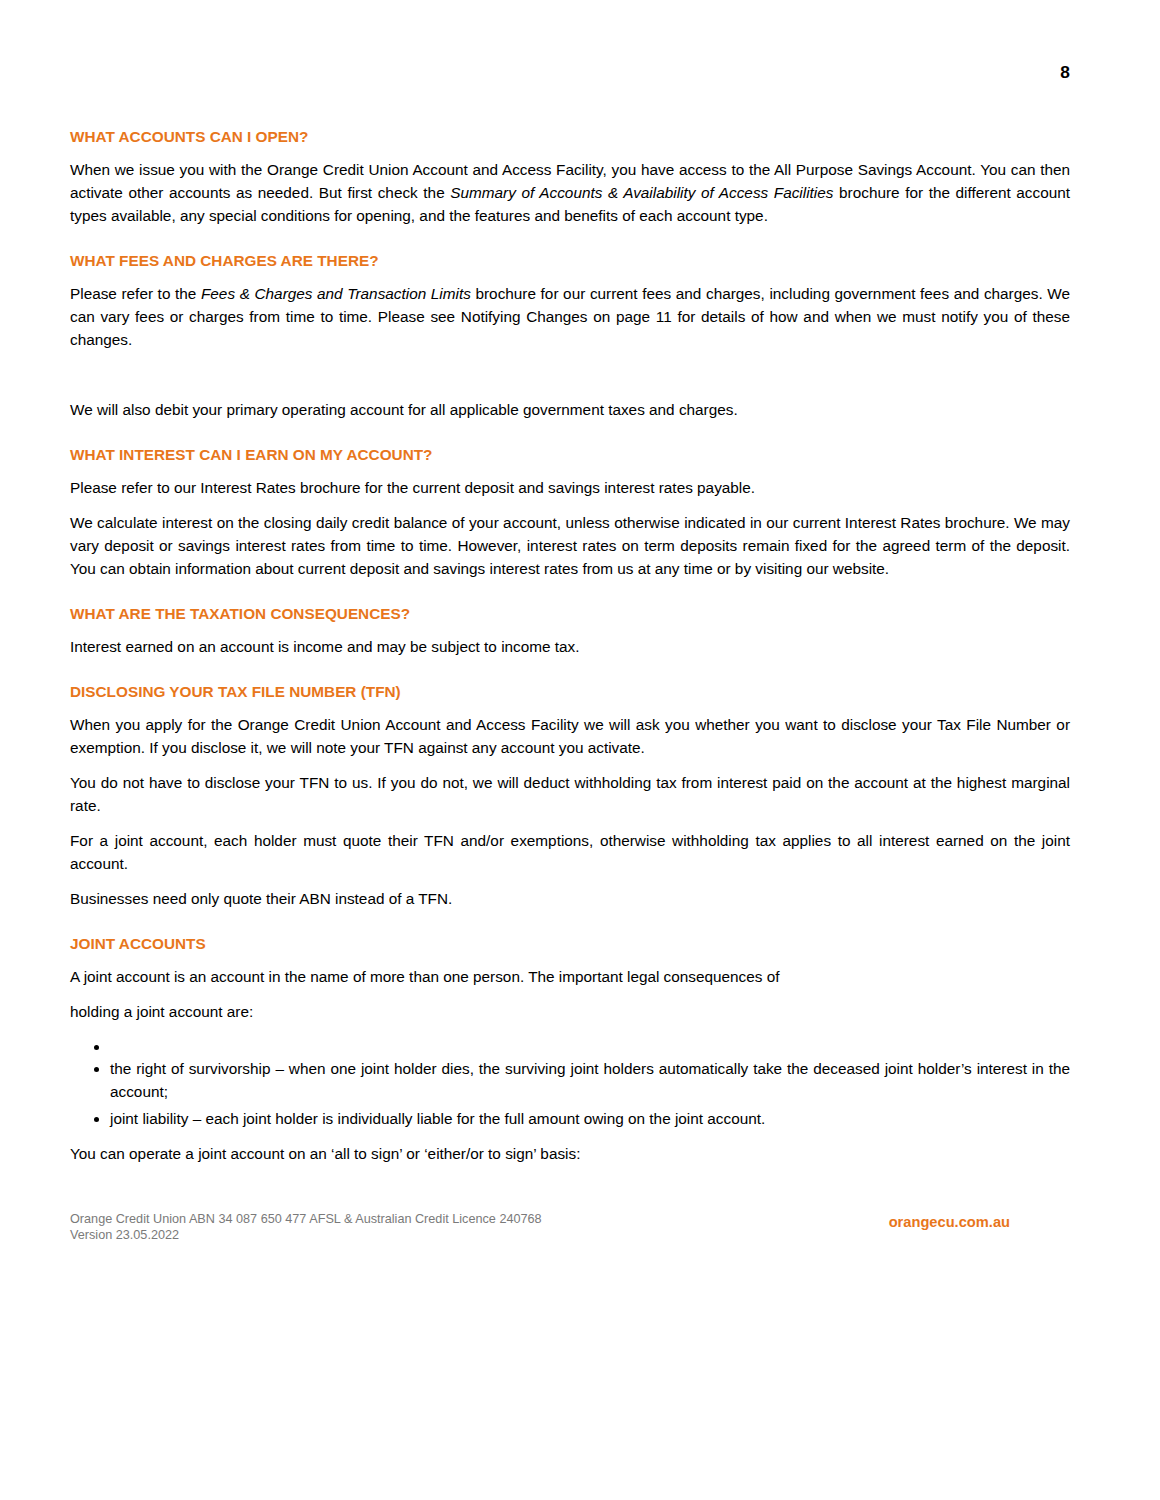8
What accounts can I open?
When we issue you with the Orange Credit Union Account and Access Facility, you have access to the All Purpose Savings Account. You can then activate other accounts as needed. But first check the Summary of Accounts & Availability of Access Facilities brochure for the different account types available, any special conditions for opening, and the features and benefits of each account type.
What fees and charges are there?
Please refer to the Fees & Charges and Transaction Limits brochure for our current fees and charges, including government fees and charges. We can vary fees or charges from time to time. Please see Notifying Changes on page 11 for details of how and when we must notify you of these changes.
We will also debit your primary operating account for all applicable government taxes and charges.
What interest can I earn on my account?
Please refer to our Interest Rates brochure for the current deposit and savings interest rates payable.
We calculate interest on the closing daily credit balance of your account, unless otherwise indicated in our current Interest Rates brochure. We may vary deposit or savings interest rates from time to time. However, interest rates on term deposits remain fixed for the agreed term of the deposit. You can obtain information about current deposit and savings interest rates from us at any time or by visiting our website.
What are the taxation consequences?
Interest earned on an account is income and may be subject to income tax.
Disclosing your tax file number (TFN)
When you apply for the Orange Credit Union Account and Access Facility we will ask you whether you want to disclose your Tax File Number or exemption. If you disclose it, we will note your TFN against any account you activate.
You do not have to disclose your TFN to us. If you do not, we will deduct withholding tax from interest paid on the account at the highest marginal rate.
For a joint account, each holder must quote their TFN and/or exemptions, otherwise withholding tax applies to all interest earned on the joint account.
Businesses need only quote their ABN instead of a TFN.
Joint accounts
A joint account is an account in the name of more than one person. The important legal consequences of
holding a joint account are:
the right of survivorship – when one joint holder dies, the surviving joint holders automatically take the deceased joint holder’s interest in the account;
joint liability – each joint holder is individually liable for the full amount owing on the joint account.
You can operate a joint account on an ‘all to sign’ or ‘either/or to sign’ basis:
Orange Credit Union ABN 34 087 650 477 AFSL & Australian Credit Licence 240768
Version 23.05.2022
orangecu.com.au